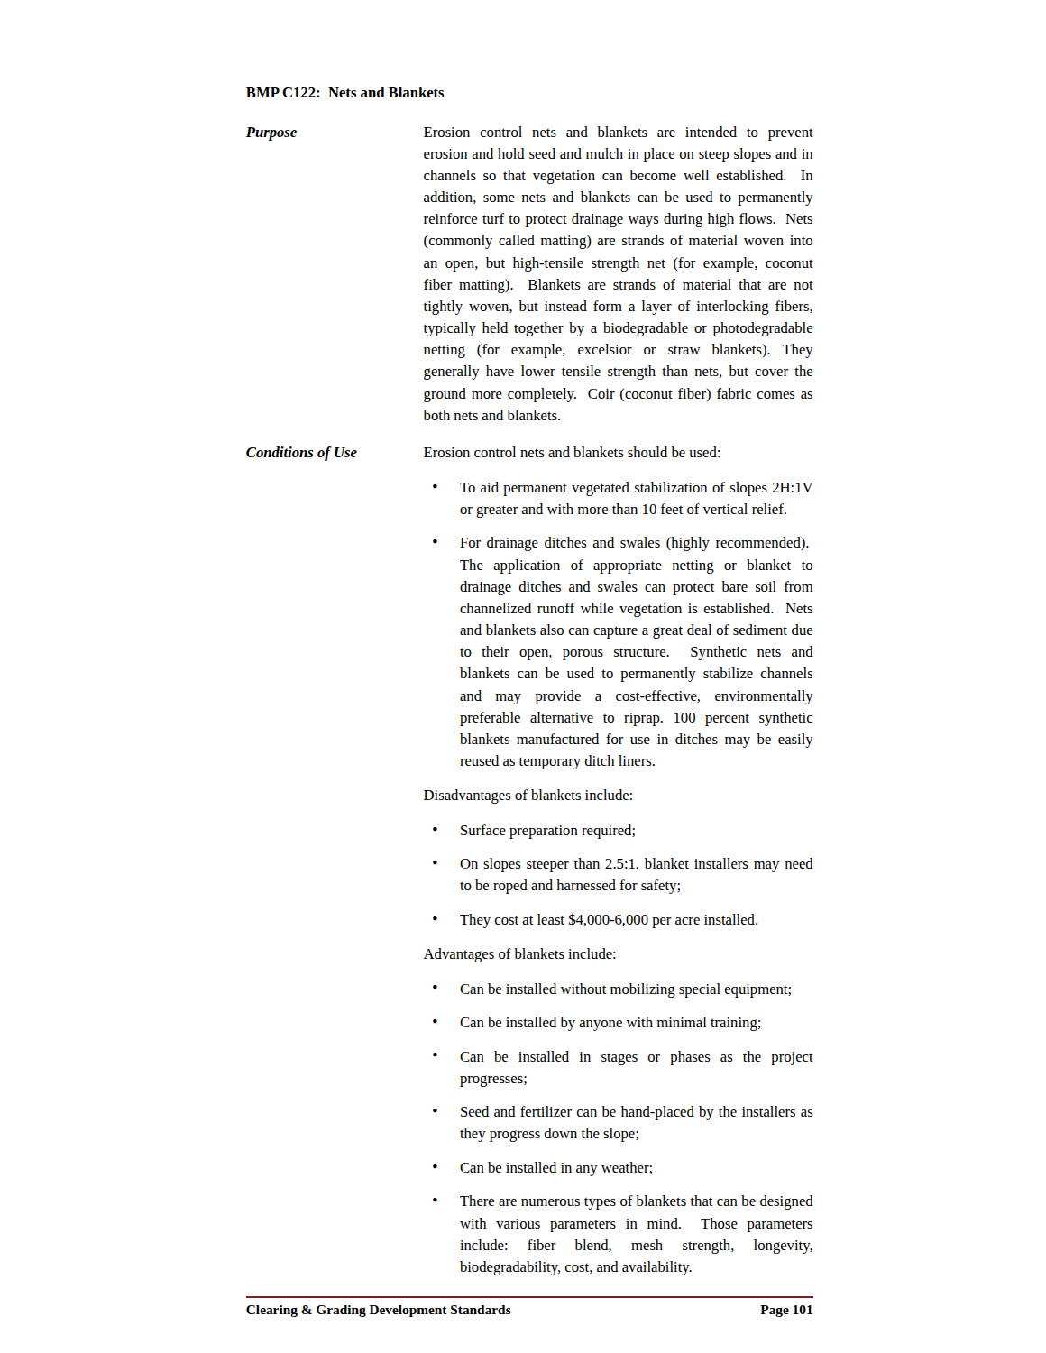BMP C122: Nets and Blankets
Purpose
Erosion control nets and blankets are intended to prevent erosion and hold seed and mulch in place on steep slopes and in channels so that vegetation can become well established. In addition, some nets and blankets can be used to permanently reinforce turf to protect drainage ways during high flows. Nets (commonly called matting) are strands of material woven into an open, but high-tensile strength net (for example, coconut fiber matting). Blankets are strands of material that are not tightly woven, but instead form a layer of interlocking fibers, typically held together by a biodegradable or photodegradable netting (for example, excelsior or straw blankets). They generally have lower tensile strength than nets, but cover the ground more completely. Coir (coconut fiber) fabric comes as both nets and blankets.
Conditions of Use
Erosion control nets and blankets should be used:
To aid permanent vegetated stabilization of slopes 2H:1V or greater and with more than 10 feet of vertical relief.
For drainage ditches and swales (highly recommended). The application of appropriate netting or blanket to drainage ditches and swales can protect bare soil from channelized runoff while vegetation is established. Nets and blankets also can capture a great deal of sediment due to their open, porous structure. Synthetic nets and blankets can be used to permanently stabilize channels and may provide a cost-effective, environmentally preferable alternative to riprap. 100 percent synthetic blankets manufactured for use in ditches may be easily reused as temporary ditch liners.
Disadvantages of blankets include:
Surface preparation required;
On slopes steeper than 2.5:1, blanket installers may need to be roped and harnessed for safety;
They cost at least $4,000-6,000 per acre installed.
Advantages of blankets include:
Can be installed without mobilizing special equipment;
Can be installed by anyone with minimal training;
Can be installed in stages or phases as the project progresses;
Seed and fertilizer can be hand-placed by the installers as they progress down the slope;
Can be installed in any weather;
There are numerous types of blankets that can be designed with various parameters in mind. Those parameters include: fiber blend, mesh strength, longevity, biodegradability, cost, and availability.
Clearing & Grading Development Standards Page 101